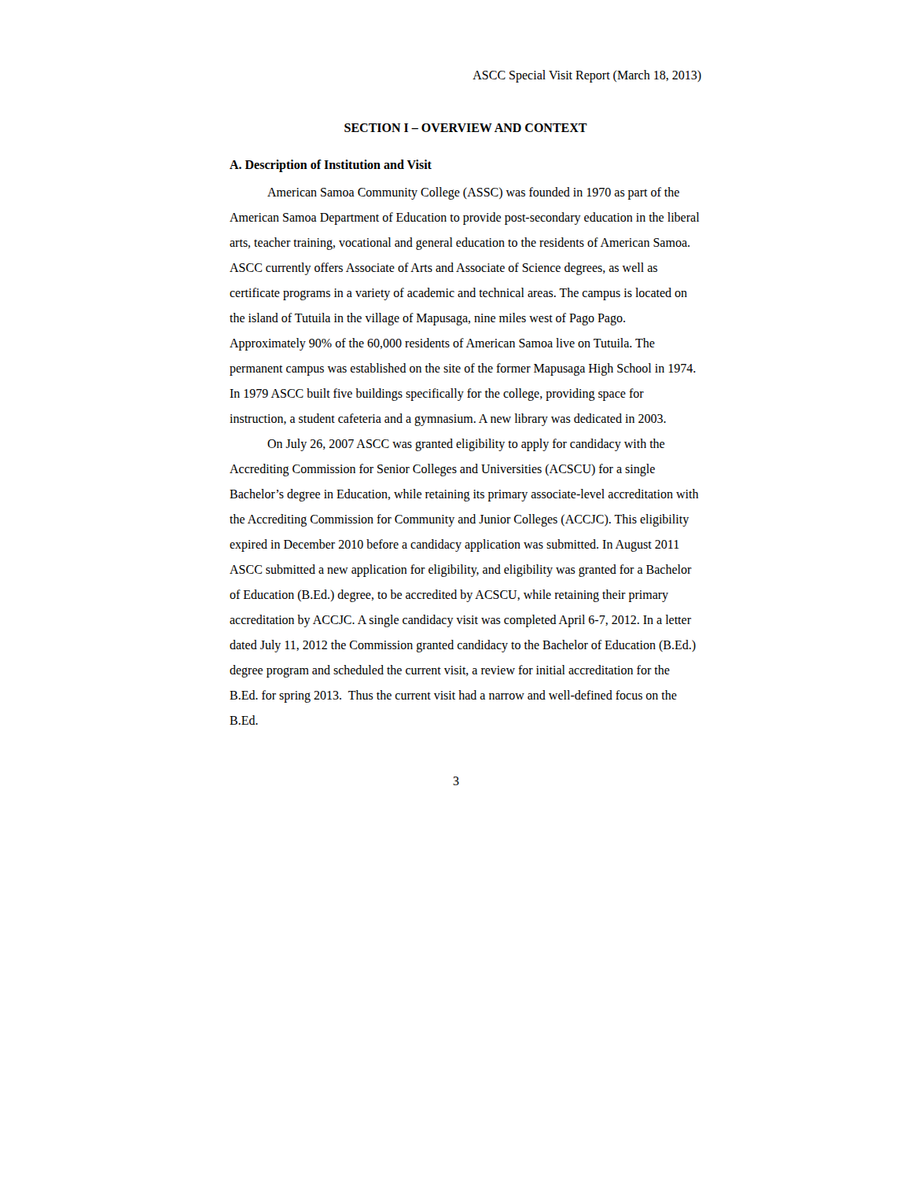ASCC Special Visit Report (March 18, 2013)
SECTION I – OVERVIEW AND CONTEXT
A. Description of Institution and Visit
American Samoa Community College (ASSC) was founded in 1970 as part of the American Samoa Department of Education to provide post-secondary education in the liberal arts, teacher training, vocational and general education to the residents of American Samoa. ASCC currently offers Associate of Arts and Associate of Science degrees, as well as certificate programs in a variety of academic and technical areas. The campus is located on the island of Tutuila in the village of Mapusaga, nine miles west of Pago Pago. Approximately 90% of the 60,000 residents of American Samoa live on Tutuila. The permanent campus was established on the site of the former Mapusaga High School in 1974. In 1979 ASCC built five buildings specifically for the college, providing space for instruction, a student cafeteria and a gymnasium. A new library was dedicated in 2003.
On July 26, 2007 ASCC was granted eligibility to apply for candidacy with the Accrediting Commission for Senior Colleges and Universities (ACSCU) for a single Bachelor’s degree in Education, while retaining its primary associate-level accreditation with the Accrediting Commission for Community and Junior Colleges (ACCJC). This eligibility expired in December 2010 before a candidacy application was submitted. In August 2011 ASCC submitted a new application for eligibility, and eligibility was granted for a Bachelor of Education (B.Ed.) degree, to be accredited by ACSCU, while retaining their primary accreditation by ACCJC. A single candidacy visit was completed April 6-7, 2012. In a letter dated July 11, 2012 the Commission granted candidacy to the Bachelor of Education (B.Ed.) degree program and scheduled the current visit, a review for initial accreditation for the B.Ed. for spring 2013. Thus the current visit had a narrow and well-defined focus on the B.Ed.
3